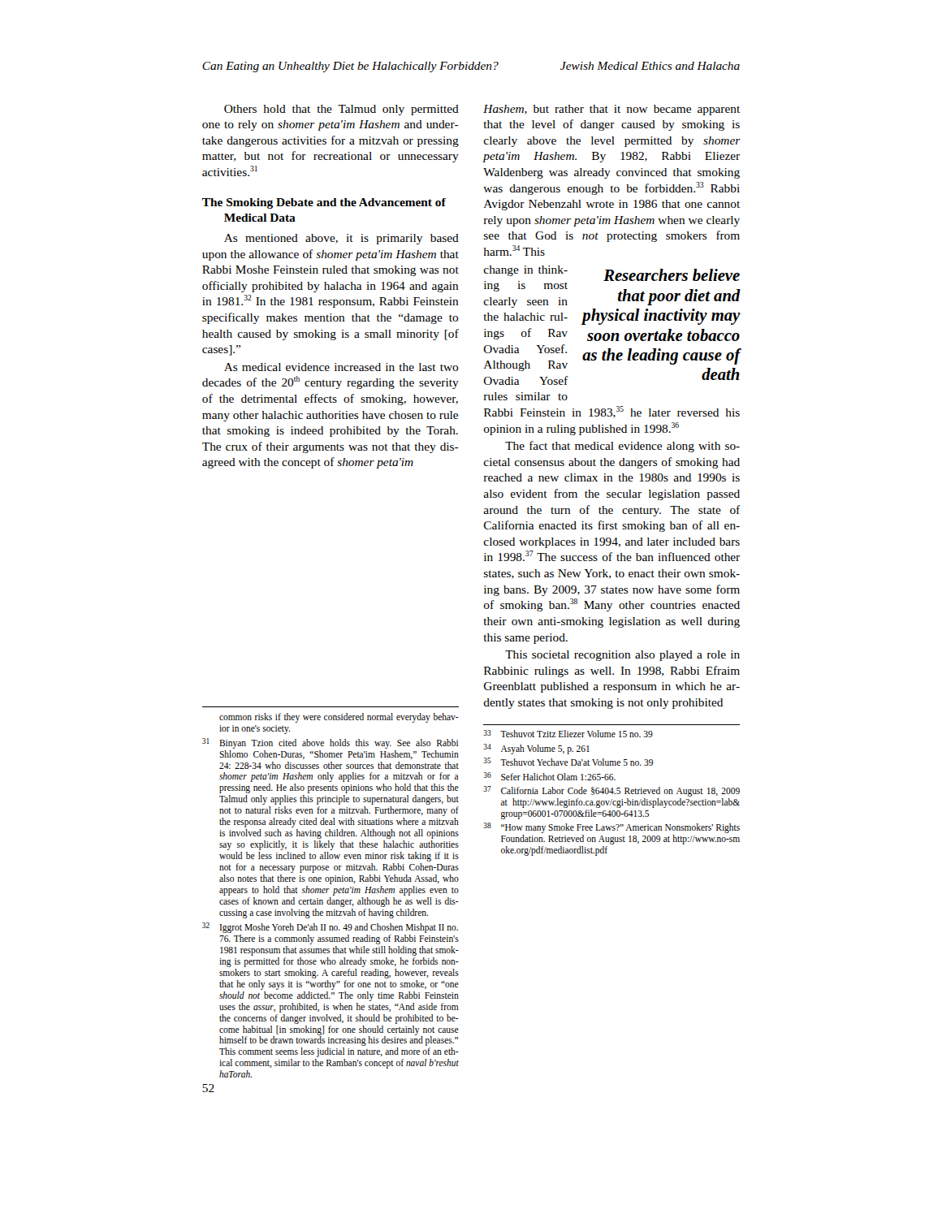Can Eating an Unhealthy Diet be Halachically Forbidden? Jewish Medical Ethics and Halacha
Others hold that the Talmud only permitted one to rely on shomer peta'im Hashem and undertake dangerous activities for a mitzvah or pressing matter, but not for recreational or unnecessary activities.31
The Smoking Debate and the Advancement of Medical Data
As mentioned above, it is primarily based upon the allowance of shomer peta'im Hashem that Rabbi Moshe Feinstein ruled that smoking was not officially prohibited by halacha in 1964 and again in 1981.32 In the 1981 responsum, Rabbi Feinstein specifically makes mention that the “damage to health caused by smoking is a small minority [of cases].”
As medical evidence increased in the last two decades of the 20th century regarding the severity of the detrimental effects of smoking, however, many other halachic authorities have chosen to rule that smoking is indeed prohibited by the Torah. The crux of their arguments was not that they disagreed with the concept of shomer peta'im
common risks if they were considered normal everyday behavior in one's society.
31 Binyan Tzion cited above holds this way. See also Rabbi Shlomo Cohen-Duras, “Shomer Peta'im Hashem,” Techumin 24: 228-34 who discusses other sources that demonstrate that shomer peta'im Hashem only applies for a mitzvah or for a pressing need. He also presents opinions who hold that this the Talmud only applies this principle to supernatural dangers, but not to natural risks even for a mitzvah. Furthermore, many of the responsa already cited deal with situations where a mitzvah is involved such as having children. Although not all opinions say so explicitly, it is likely that these halachic authorities would be less inclined to allow even minor risk taking if it is not for a necessary purpose or mitzvah. Rabbi Cohen-Duras also notes that there is one opinion, Rabbi Yehuda Assad, who appears to hold that shomer peta'im Hashem applies even to cases of known and certain danger, although he as well is discussing a case involving the mitzvah of having children.
32 Iggrot Moshe Yoreh De'ah II no. 49 and Choshen Mishpat II no. 76. There is a commonly assumed reading of Rabbi Feinstein's 1981 responsum that assumes that while still holding that smoking is permitted for those who already smoke, he forbids non-smokers to start smoking. A careful reading, however, reveals that he only says it is “worthy” for one not to smoke, or “one should not become addicted.” The only time Rabbi Feinstein uses the assur, prohibited, is when he states, “And aside from the concerns of danger involved, it should be prohibited to become habitual [in smoking] for one should certainly not cause himself to be drawn towards increasing his desires and pleases.” This comment seems less judicial in nature, and more of an ethical comment, similar to the Ramban's concept of naval b'reshut haTorah.
Hashem, but rather that it now became apparent that the level of danger caused by smoking is clearly above the level permitted by shomer peta'im Hashem. By 1982, Rabbi Eliezer Waldenberg was already convinced that smoking was dangerous enough to be forbidden.33 Rabbi Avigdor Nebenzahl wrote in 1986 that one cannot rely upon shomer peta'im Hashem when we clearly see that God is not protecting smokers from harm.34 This
Researchers believe that poor diet and physical inactivity may soon overtake tobacco as the leading cause of death
change in thinking is most clearly seen in the halachic rulings of Rav Ovadia Yosef. Although Rav Ovadia Yosef rules similar to Rabbi Feinstein in 1983,35 he later reversed his opinion in a ruling published in 1998.36
The fact that medical evidence along with societal consensus about the dangers of smoking had reached a new climax in the 1980s and 1990s is also evident from the secular legislation passed around the turn of the century. The state of California enacted its first smoking ban of all enclosed workplaces in 1994, and later included bars in 1998.37 The success of the ban influenced other states, such as New York, to enact their own smoking bans. By 2009, 37 states now have some form of smoking ban.38 Many other countries enacted their own anti-smoking legislation as well during this same period.
This societal recognition also played a role in Rabbinic rulings as well. In 1998, Rabbi Efraim Greenblatt published a responsum in which he ardently states that smoking is not only prohibited
33 Teshuvot Tzitz Eliezer Volume 15 no. 39
34 Asyah Volume 5, p. 261
35 Teshuvot Yechave Da'at Volume 5 no. 39
36 Sefer Halichot Olam 1:265-66.
37 California Labor Code §6404.5 Retrieved on August 18, 2009 at http://www.leginfo.ca.gov/cgi-bin/displaycode?section=lab&group=06001-07000&file=6400-6413.5
38“How many Smoke Free Laws?” American Nonsmokers' Rights Foundation. Retrieved on August 18, 2009 at http://www.no-smoke.org/pdf/mediaordlist.pdf
52